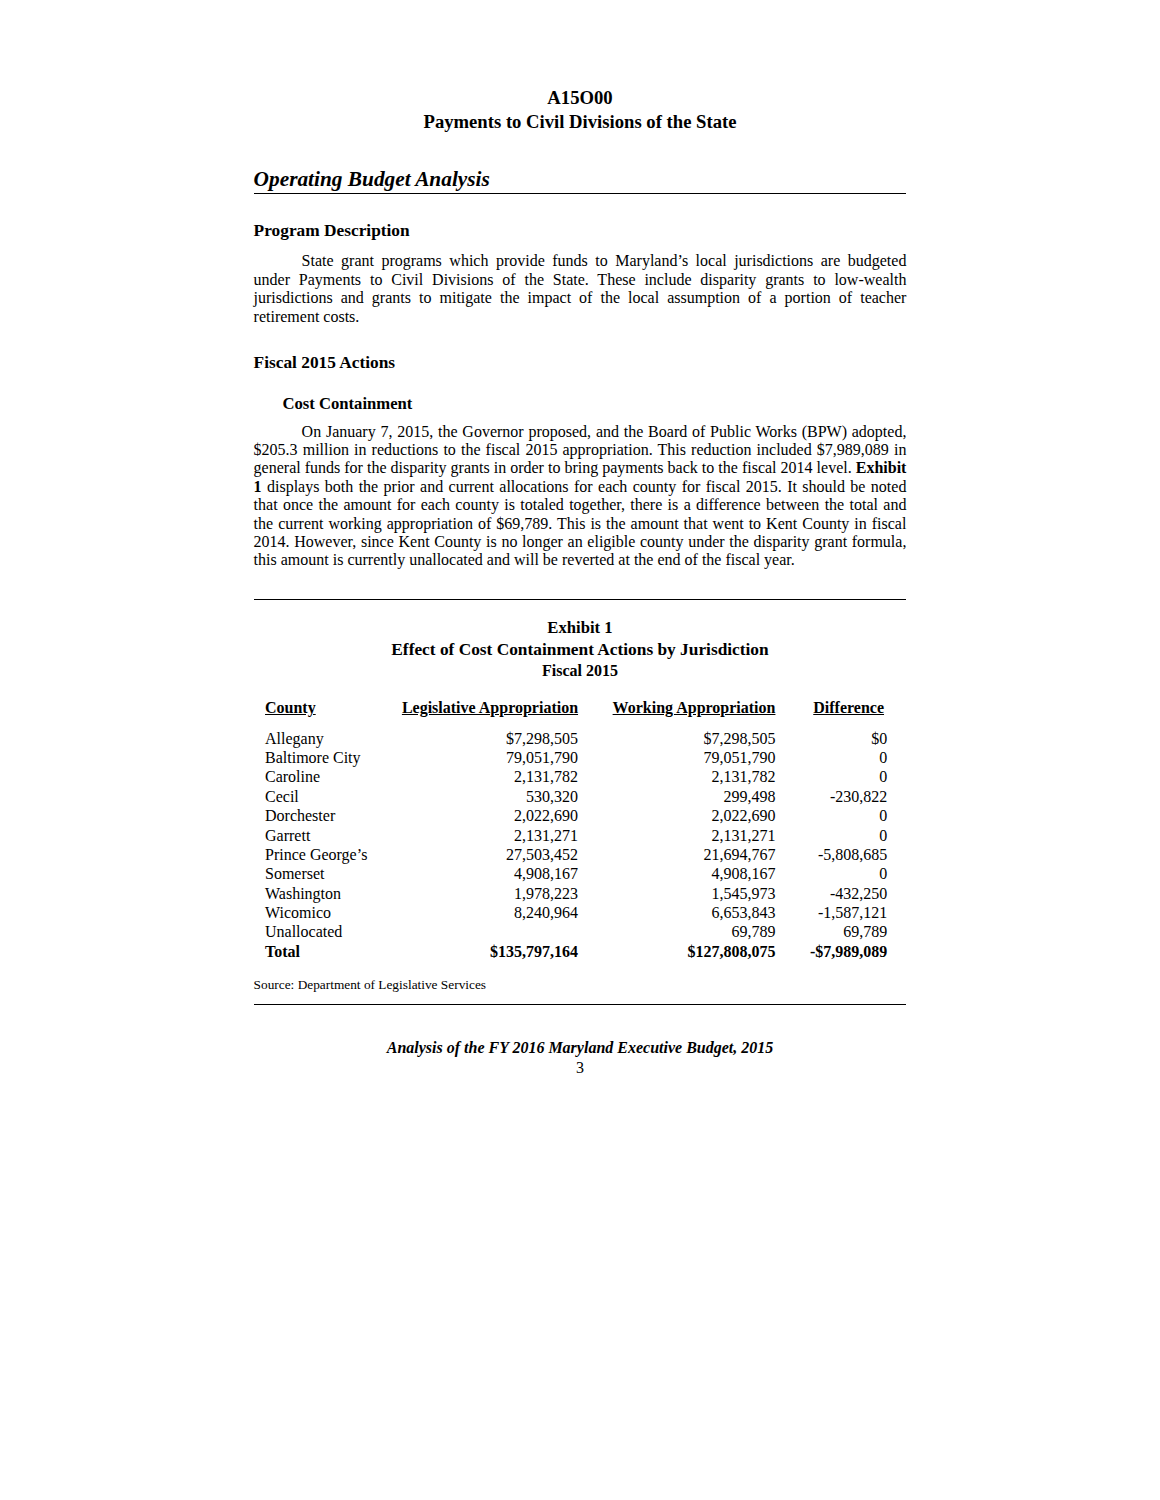A15O00
Payments to Civil Divisions of the State
Operating Budget Analysis
Program Description
State grant programs which provide funds to Maryland’s local jurisdictions are budgeted under Payments to Civil Divisions of the State. These include disparity grants to low-wealth jurisdictions and grants to mitigate the impact of the local assumption of a portion of teacher retirement costs.
Fiscal 2015 Actions
Cost Containment
On January 7, 2015, the Governor proposed, and the Board of Public Works (BPW) adopted, $205.3 million in reductions to the fiscal 2015 appropriation. This reduction included $7,989,089 in general funds for the disparity grants in order to bring payments back to the fiscal 2014 level. Exhibit 1 displays both the prior and current allocations for each county for fiscal 2015. It should be noted that once the amount for each county is totaled together, there is a difference between the total and the current working appropriation of $69,789. This is the amount that went to Kent County in fiscal 2014. However, since Kent County is no longer an eligible county under the disparity grant formula, this amount is currently unallocated and will be reverted at the end of the fiscal year.
Exhibit 1
Effect of Cost Containment Actions by Jurisdiction
Fiscal 2015
| County | Legislative Appropriation | Working Appropriation | Difference |
| --- | --- | --- | --- |
| Allegany | $7,298,505 | $7,298,505 | $0 |
| Baltimore City | 79,051,790 | 79,051,790 | 0 |
| Caroline | 2,131,782 | 2,131,782 | 0 |
| Cecil | 530,320 | 299,498 | -230,822 |
| Dorchester | 2,022,690 | 2,022,690 | 0 |
| Garrett | 2,131,271 | 2,131,271 | 0 |
| Prince George’s | 27,503,452 | 21,694,767 | -5,808,685 |
| Somerset | 4,908,167 | 4,908,167 | 0 |
| Washington | 1,978,223 | 1,545,973 | -432,250 |
| Wicomico | 8,240,964 | 6,653,843 | -1,587,121 |
| Unallocated | | 69,789 | 69,789 |
| Total | $135,797,164 | $127,808,075 | -$7,989,089 |
Source: Department of Legislative Services
Analysis of the FY 2016 Maryland Executive Budget, 2015
3